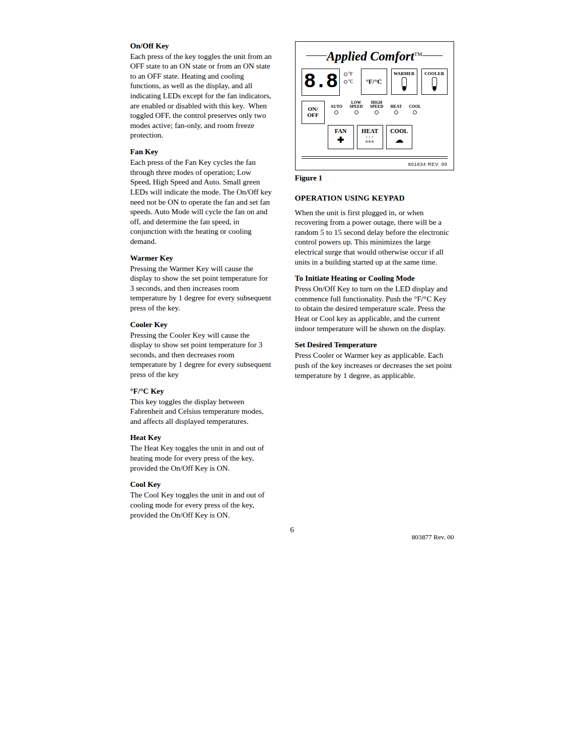On/Off Key
Each press of the key toggles the unit from an OFF state to an ON state or from an ON state to an OFF state. Heating and cooling functions, as well as the display, and all indicating LEDs except for the fan indicators, are enabled or disabled with this key. When toggled OFF, the control preserves only two modes active; fan-only, and room freeze protection.
Fan Key
Each press of the Fan Key cycles the fan through three modes of operation; Low Speed, High Speed and Auto. Small green LEDs will indicate the mode. The On/Off key need not be ON to operate the fan and set fan speeds. Auto Mode will cycle the fan on and off, and determine the fan speed, in conjunction with the heating or cooling demand.
Warmer Key
Pressing the Warmer Key will cause the display to show the set point temperature for 3 seconds, and then increases room temperature by 1 degree for every subsequent press of the key.
Cooler Key
Pressing the Cooler Key will cause the display to show set point temperature for 3 seconds, and then decreases room temperature by 1 degree for every subsequent press of the key
°F/°C Key
This key toggles the display between Fahrenheit and Celsius temperature modes, and affects all displayed temperatures.
Heat Key
The Heat Key toggles the unit in and out of heating mode for every press of the key, provided the On/Off Key is ON.
Cool Key
The Cool Key toggles the unit in and out of cooling mode for every press of the key, provided the On/Off Key is ON.
Applied ComfortTM
8.8
°F
°C
°F/°C
WARMER
COOLER
ON/
OFF
AUTO
LOW
SPEED
HIGH
SPEED
HEAT
COOL
FAN
✚
HEAT
↑↑↑
≈≈≈
COOL
☁
801834 REV. 00
Figure 1
OPERATION USING KEYPAD
When the unit is first plugged in, or when recovering from a power outage, there will be a random 5 to 15 second delay before the electronic control powers up. This minimizes the large electrical surge that would otherwise occur if all units in a building started up at the same time.
To Initiate Heating or Cooling Mode
Press On/Off Key to turn on the LED display and commence full functionality. Push the °F/°C Key to obtain the desired temperature scale. Press the Heat or Cool key as applicable, and the current indoor temperature will be shown on the display.
Set Desired Temperature
Press Cooler or Warmer key as applicable. Each push of the key increases or decreases the set point temperature by 1 degree, as applicable.
6
803877 Rev. 00